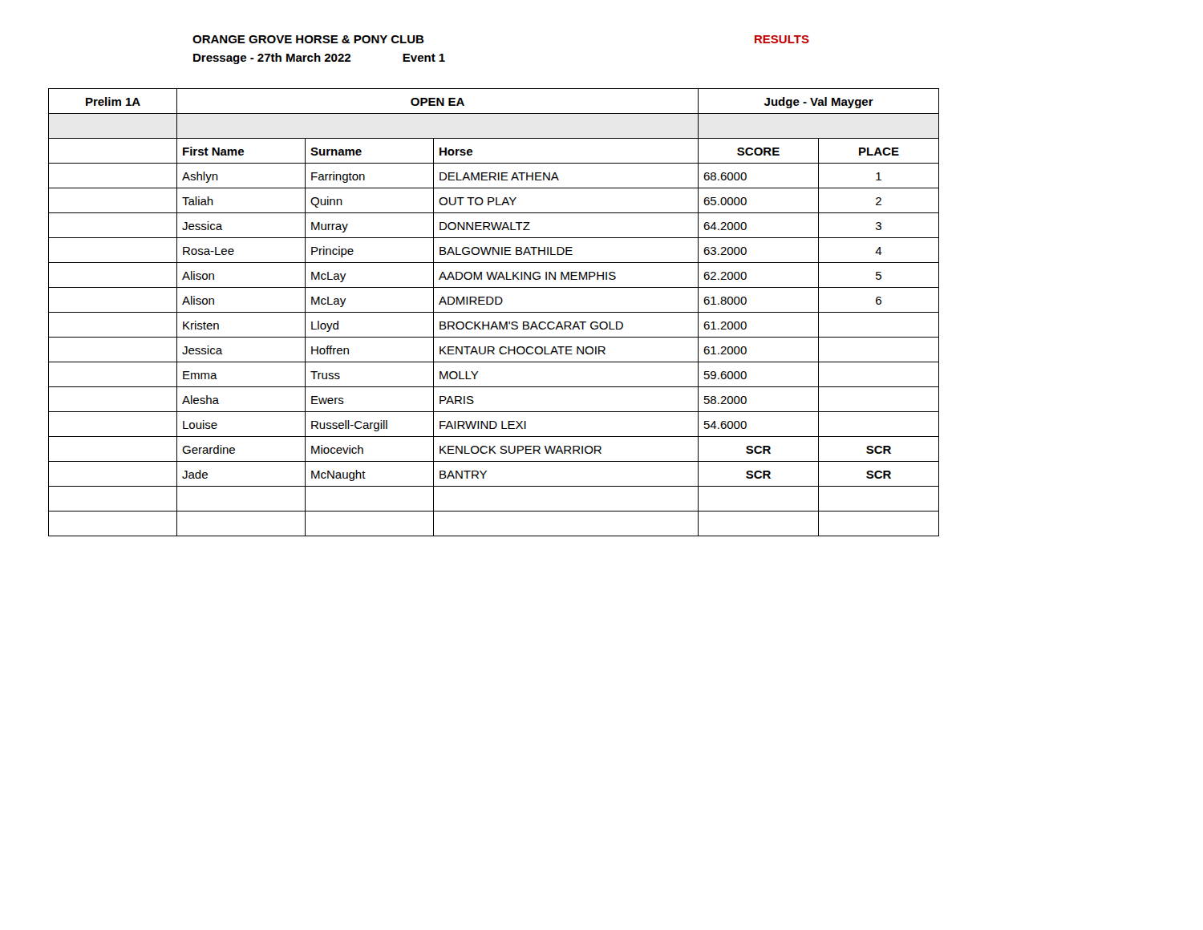ORANGE GROVE HORSE & PONY CLUB
Dressage - 27th March 2022 Event 1
RESULTS
| Prelim 1A | OPEN EA | Judge - Val Mayger |
| | First Name | Surname | Horse | SCORE | PLACE |
| | Ashlyn | Farrington | DELAMERIE ATHENA | 68.6000 | 1 |
| | Taliah | Quinn | OUT TO PLAY | 65.0000 | 2 |
| | Jessica | Murray | DONNERWALTZ | 64.2000 | 3 |
| | Rosa-Lee | Principe | BALGOWNIE BATHILDE | 63.2000 | 4 |
| | Alison | McLay | AADOM WALKING IN MEMPHIS | 62.2000 | 5 |
| | Alison | McLay | ADMIREDD | 61.8000 | 6 |
| | Kristen | Lloyd | BROCKHAM'S BACCARAT GOLD | 61.2000 | |
| | Jessica | Hoffren | KENTAUR CHOCOLATE NOIR | 61.2000 | |
| | Emma | Truss | MOLLY | 59.6000 | |
| | Alesha | Ewers | PARIS | 58.2000 | |
| | Louise | Russell-Cargill | FAIRWIND LEXI | 54.6000 | |
| | Gerardine | Miocevich | KENLOCK SUPER WARRIOR | SCR | SCR |
| | Jade | McNaught | BANTRY | SCR | SCR |